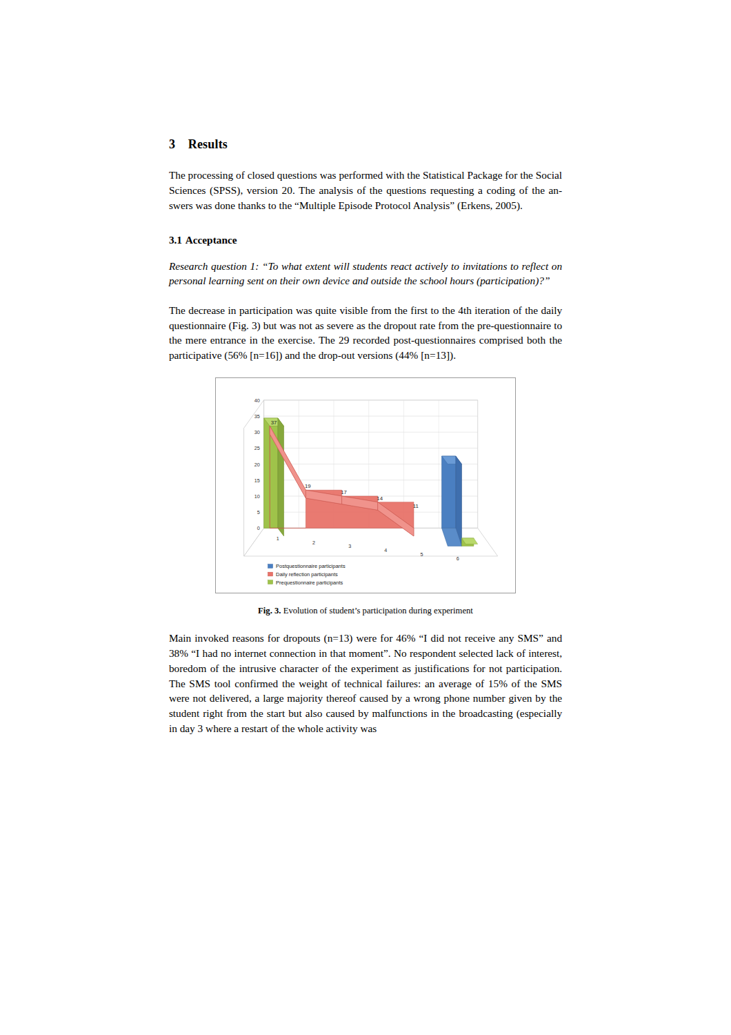3 Results
The processing of closed questions was performed with the Statistical Package for the Social Sciences (SPSS), version 20. The analysis of the questions requesting a coding of the answers was done thanks to the “Multiple Episode Protocol Analysis” (Erkens, 2005).
3.1 Acceptance
Research question 1: “To what extent will students react actively to invitations to reflect on personal learning sent on their own device and outside the school hours (participation)?”
The decrease in participation was quite visible from the first to the 4th iteration of the daily questionnaire (Fig. 3) but was not as severe as the dropout rate from the pre-questionnaire to the mere entrance in the exercise. The 29 recorded post-questionnaires comprised both the participative (56% [n=16]) and the drop-out versions (44% [n=13]).
0 5 10 15 20 25 30 35 40 37 19 17 14 11 1 2 3 4 5 6 Postquestionnaire participants Daily reflection participants Prequestionnaire participants
Fig. 3. Evolution of student’s participation during experiment
Main invoked reasons for dropouts (n=13) were for 46% “I did not receive any SMS” and 38% “I had no internet connection in that moment”. No respondent selected lack of interest, boredom of the intrusive character of the experiment as justifications for not participation. The SMS tool confirmed the weight of technical failures: an average of 15% of the SMS were not delivered, a large majority thereof caused by a wrong phone number given by the student right from the start but also caused by malfunctions in the broadcasting (especially in day 3 where a restart of the whole activity was